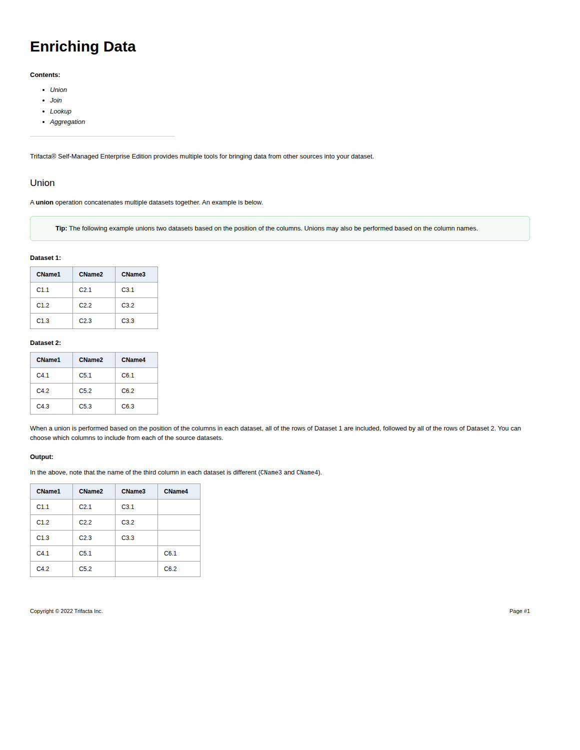Enriching Data
Contents:
Union
Join
Lookup
Aggregation
Trifacta® Self-Managed Enterprise Edition provides multiple tools for bringing data from other sources into your dataset.
Union
A union operation concatenates multiple datasets together. An example is below.
Tip: The following example unions two datasets based on the position of the columns. Unions may also be performed based on the column names.
Dataset 1:
| CName1 | CName2 | CName3 |
| --- | --- | --- |
| C1.1 | C2.1 | C3.1 |
| C1.2 | C2.2 | C3.2 |
| C1.3 | C2.3 | C3.3 |
Dataset 2:
| CName1 | CName2 | CName4 |
| --- | --- | --- |
| C4.1 | C5.1 | C6.1 |
| C4.2 | C5.2 | C6.2 |
| C4.3 | C5.3 | C6.3 |
When a union is performed based on the position of the columns in each dataset, all of the rows of Dataset 1 are included, followed by all of the rows of Dataset 2. You can choose which columns to include from each of the source datasets.
Output:
In the above, note that the name of the third column in each dataset is different (CName3 and CName4).
| CName1 | CName2 | CName3 | CName4 |
| --- | --- | --- | --- |
| C1.1 | C2.1 | C3.1 | |
| C1.2 | C2.2 | C3.2 | |
| C1.3 | C2.3 | C3.3 | |
| C4.1 | C5.1 | | C6.1 |
| C4.2 | C5.2 | | C6.2 |
Copyright © 2022 Trifacta Inc. Page #1